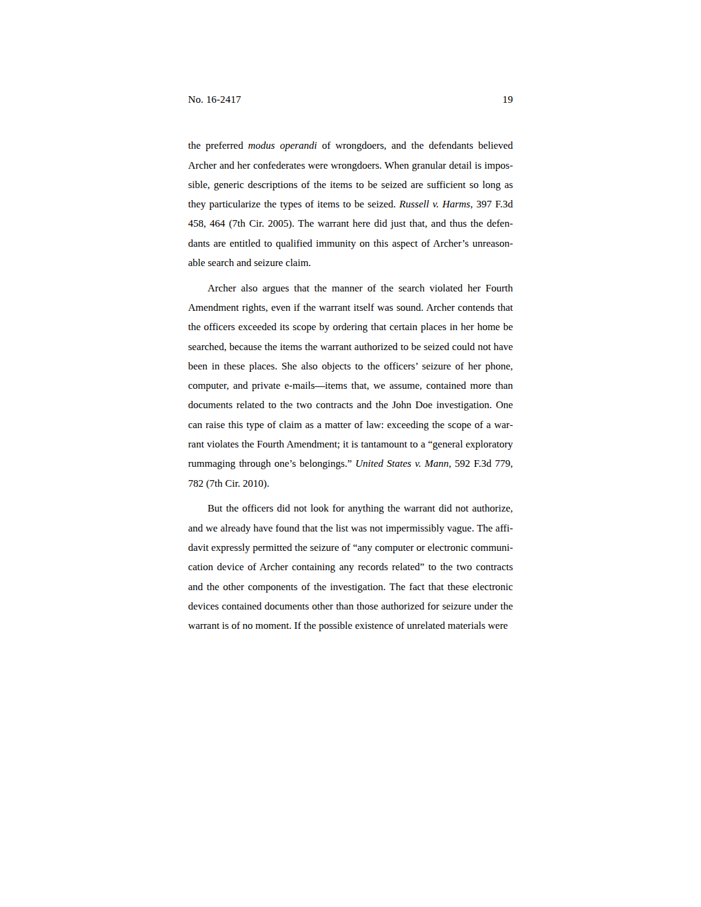No. 16-2417 19
the preferred modus operandi of wrongdoers, and the defendants believed Archer and her confederates were wrongdoers. When granular detail is impossible, generic descriptions of the items to be seized are sufficient so long as they particularize the types of items to be seized. Russell v. Harms, 397 F.3d 458, 464 (7th Cir. 2005). The warrant here did just that, and thus the defendants are entitled to qualified immunity on this aspect of Archer’s unreasonable search and seizure claim.
Archer also argues that the manner of the search violated her Fourth Amendment rights, even if the warrant itself was sound. Archer contends that the officers exceeded its scope by ordering that certain places in her home be searched, because the items the warrant authorized to be seized could not have been in these places. She also objects to the officers’ seizure of her phone, computer, and private e-mails—items that, we assume, contained more than documents related to the two contracts and the John Doe investigation. One can raise this type of claim as a matter of law: exceeding the scope of a warrant violates the Fourth Amendment; it is tantamount to a “general exploratory rummaging through one’s belongings.” United States v. Mann, 592 F.3d 779, 782 (7th Cir. 2010).
But the officers did not look for anything the warrant did not authorize, and we already have found that the list was not impermissibly vague. The affidavit expressly permitted the seizure of “any computer or electronic communication device of Archer containing any records related” to the two contracts and the other components of the investigation. The fact that these electronic devices contained documents other than those authorized for seizure under the warrant is of no moment. If the possible existence of unrelated materials were